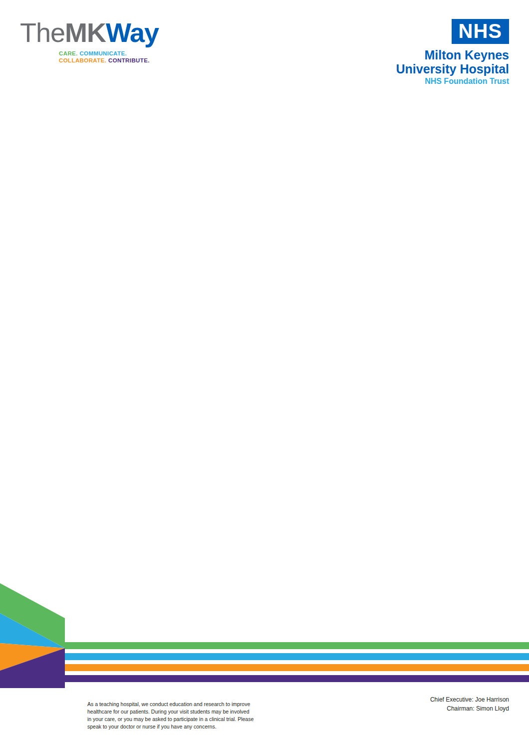TheMK Way
CARE. COMMUNICATE. COLLABORATE. CONTRIBUTE.
NHS
Milton Keynes
University Hospital NHS Foundation Trust
As a teaching hospital, we conduct education and research to improve healthcare for our patients. During your visit students may be involved in your care, or you may be asked to participate in a clinical trial. Please speak to your doctor or nurse if you have any concerns.
Chief Executive: Joe Harrison
Chairman: Simon Lloyd